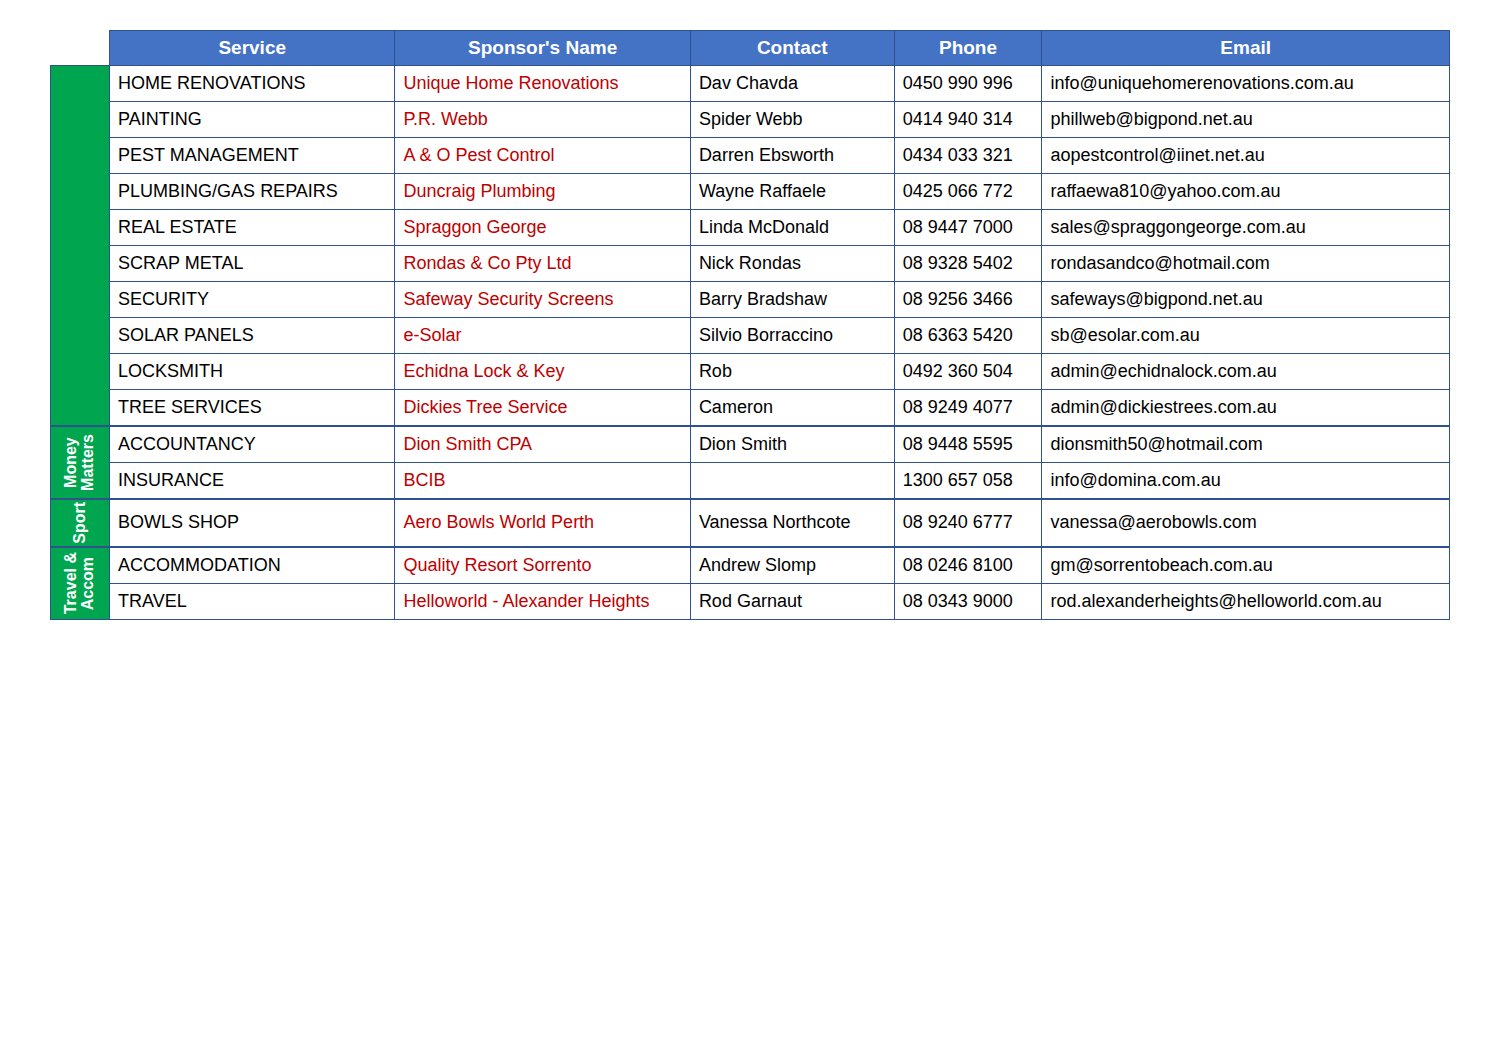| | Service | Sponsor's Name | Contact | Phone | Email |
| --- | --- | --- | --- | --- | --- |
| | HOME RENOVATIONS | Unique Home Renovations | Dav Chavda | 0450 990 996 | info@uniquehomerenovations.com.au |
| PAINTING | P.R. Webb | Spider Webb | 0414 940 314 | phillweb@bigpond.net.au |
| PEST MANAGEMENT | A & O Pest Control | Darren Ebsworth | 0434 033 321 | aopestcontrol@iinet.net.au |
| PLUMBING/GAS REPAIRS | Duncraig Plumbing | Wayne Raffaele | 0425 066 772 | raffaewa810@yahoo.com.au |
| REAL ESTATE | Spraggon George | Linda McDonald | 08 9447 7000 | sales@spraggongeorge.com.au |
| SCRAP METAL | Rondas & Co Pty Ltd | Nick Rondas | 08 9328 5402 | rondasandco@hotmail.com |
| SECURITY | Safeway Security Screens | Barry Bradshaw | 08 9256 3466 | safeways@bigpond.net.au |
| SOLAR PANELS | e-Solar | Silvio Borraccino | 08 6363 5420 | sb@esolar.com.au |
| LOCKSMITH | Echidna Lock & Key | Rob | 0492 360 504 | admin@echidnalock.com.au |
| TREE SERVICES | Dickies Tree Service | Cameron | 08 9249 4077 | admin@dickiestrees.com.au |
| Money Matters | ACCOUNTANCY | Dion Smith CPA | Dion Smith | 08 9448 5595 | dionsmith50@hotmail.com |
| INSURANCE | BCIB | | 1300 657 058 | info@domina.com.au |
| Sport | BOWLS SHOP | Aero Bowls World Perth | Vanessa Northcote | 08 9240 6777 | vanessa@aerobowls.com |
| Travel & Accom | ACCOMMODATION | Quality Resort Sorrento | Andrew Slomp | 08 0246 8100 | gm@sorrentobeach.com.au |
| TRAVEL | Helloworld - Alexander Heights | Rod Garnaut | 08 0343 9000 | rod.alexanderheights@helloworld.com.au |